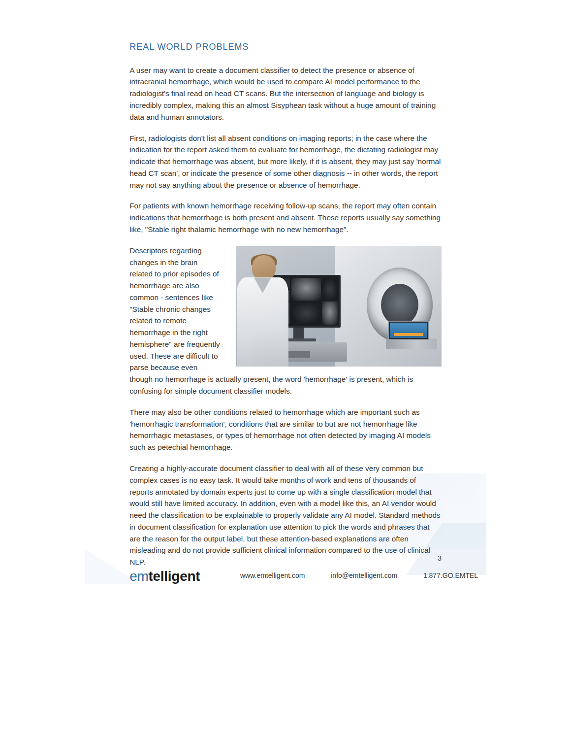REAL WORLD PROBLEMS
A user may want to create a document classifier to detect the presence or absence of intracranial hemorrhage, which would be used to compare AI model performance to the radiologist's final read on head CT scans. But the intersection of language and biology is incredibly complex, making this an almost Sisyphean task without a huge amount of training data and human annotators.
First, radiologists don't list all absent conditions on imaging reports; in the case where the indication for the report asked them to evaluate for hemorrhage, the dictating radiologist may indicate that hemorrhage was absent, but more likely, if it is absent, they may just say 'normal head CT scan', or indicate the presence of some other diagnosis -- in other words, the report may not say anything about the presence or absence of hemorrhage.
For patients with known hemorrhage receiving follow-up scans, the report may often contain indications that hemorrhage is both present and absent. These reports usually say something like, "Stable right thalamic hemorrhage with no new hemorrhage".
Descriptors regarding changes in the brain related to prior episodes of hemorrhage are also common - sentences like "Stable chronic changes related to remote hemorrhage in the right hemisphere" are frequently used. These are difficult to parse because even though no hemorrhage is actually present, the word 'hemorrhage' is present, which is confusing for simple document classifier models.
There may also be other conditions related to hemorrhage which are important such as 'hemorrhagic transformation', conditions that are similar to but are not hemorrhage like hemorrhagic metastases, or types of hemorrhage not often detected by imaging AI models such as petechial hemorrhage.
Creating a highly-accurate document classifier to deal with all of these very common but complex cases is no easy task. It would take months of work and tens of thousands of reports annotated by domain experts just to come up with a single classification model that would still have limited accuracy. In addition, even with a model like this, an AI vendor would need the classification to be explainable to properly validate any AI model. Standard methods in document classification for explanation use attention to pick the words and phrases that are the reason for the output label, but these attention-based explanations are often misleading and do not provide sufficient clinical information compared to the use of clinical NLP.
3
em telligent
www.emtelligent.com info@emtelligent.com 1.877.GO.EMTEL